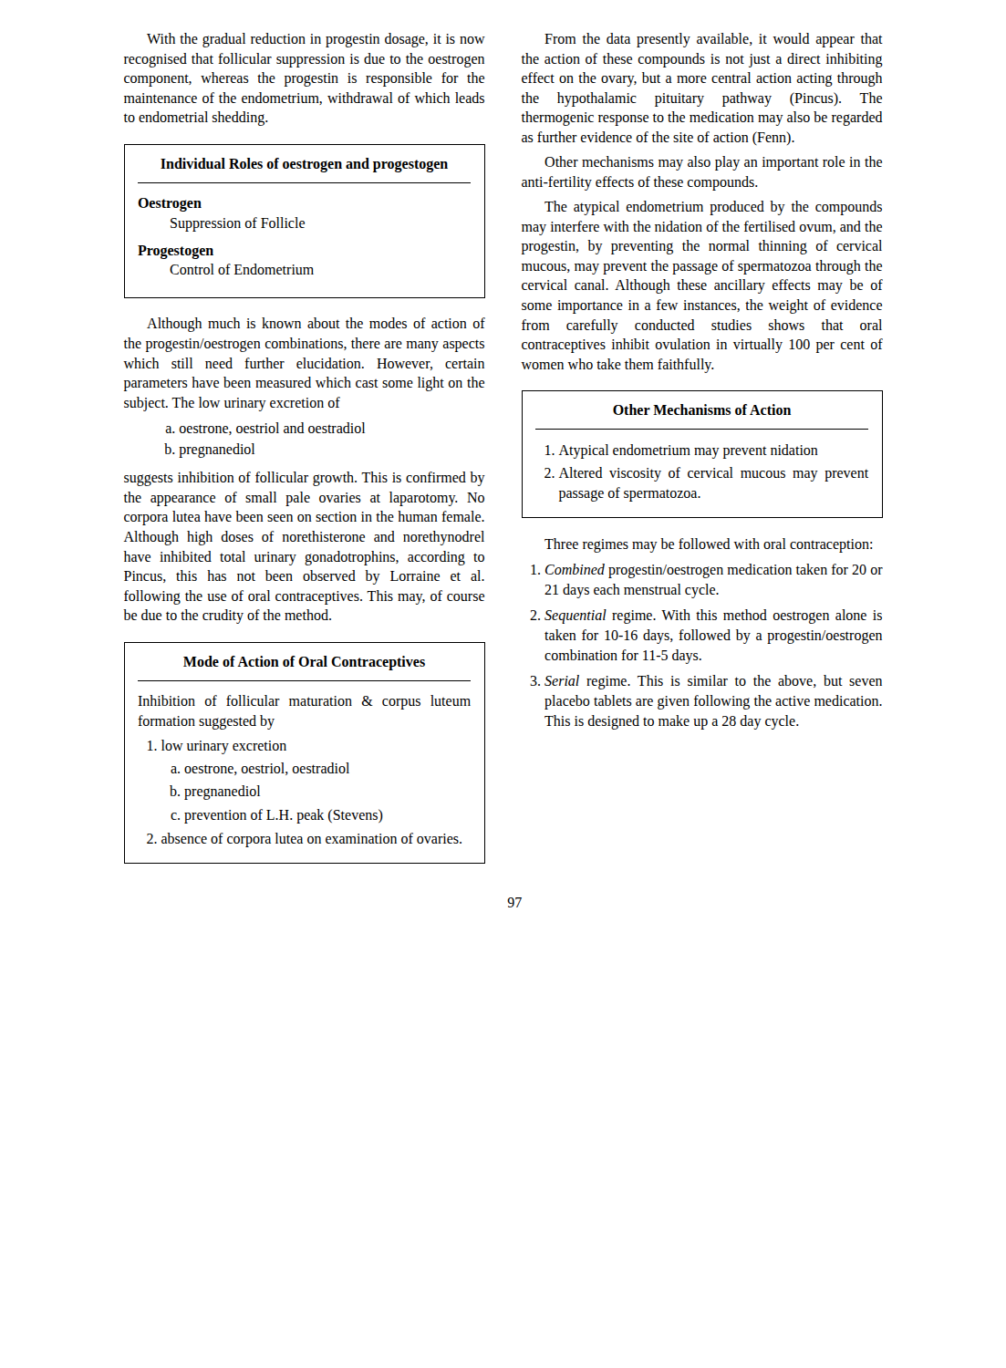With the gradual reduction in progestin dosage, it is now recognised that follicular suppression is due to the oestrogen component, whereas the progestin is responsible for the maintenance of the endometrium, withdrawal of which leads to endometrial shedding.
Individual Roles of oestrogen and progestogen
Oestrogen
Suppression of Follicle
Progestogen
Control of Endometrium
Although much is known about the modes of action of the progestin/oestrogen combinations, there are many aspects which still need further elucidation. However, certain parameters have been measured which cast some light on the subject. The low urinary excretion of
oestrone, oestriol and oestradiol
pregnanediol
suggests inhibition of follicular growth. This is confirmed by the appearance of small pale ovaries at laparotomy. No corpora lutea have been seen on section in the human female. Although high doses of norethisterone and norethynodrel have inhibited total urinary gonadotrophins, according to Pincus, this has not been observed by Lorraine et al. following the use of oral contraceptives. This may, of course be due to the crudity of the method.
Mode of Action of Oral Contraceptives
Inhibition of follicular maturation & corpus luteum formation suggested by
low urinary excretion
oestrone, oestriol, oestradiol
pregnanediol
prevention of L.H. peak (Stevens)
absence of corpora lutea on examination of ovaries.
From the data presently available, it would appear that the action of these compounds is not just a direct inhibiting effect on the ovary, but a more central action acting through the hypothalamic pituitary pathway (Pincus). The thermogenic response to the medication may also be regarded as further evidence of the site of action (Fenn).
Other mechanisms may also play an important role in the anti-fertility effects of these compounds.
The atypical endometrium produced by the compounds may interfere with the nidation of the fertilised ovum, and the progestin, by preventing the normal thinning of cervical mucous, may prevent the passage of spermatozoa through the cervical canal. Although these ancillary effects may be of some importance in a few instances, the weight of evidence from carefully conducted studies shows that oral contraceptives inhibit ovulation in virtually 100 per cent of women who take them faithfully.
Other Mechanisms of Action
Atypical endometrium may prevent nidation
Altered viscosity of cervical mucous may prevent passage of spermatozoa.
Three regimes may be followed with oral contraception:
Combined progestin/oestrogen medication taken for 20 or 21 days each menstrual cycle.
Sequential regime. With this method oestrogen alone is taken for 10-16 days, followed by a progestin/oestrogen combination for 11-5 days.
Serial regime. This is similar to the above, but seven placebo tablets are given following the active medication. This is designed to make up a 28 day cycle.
97